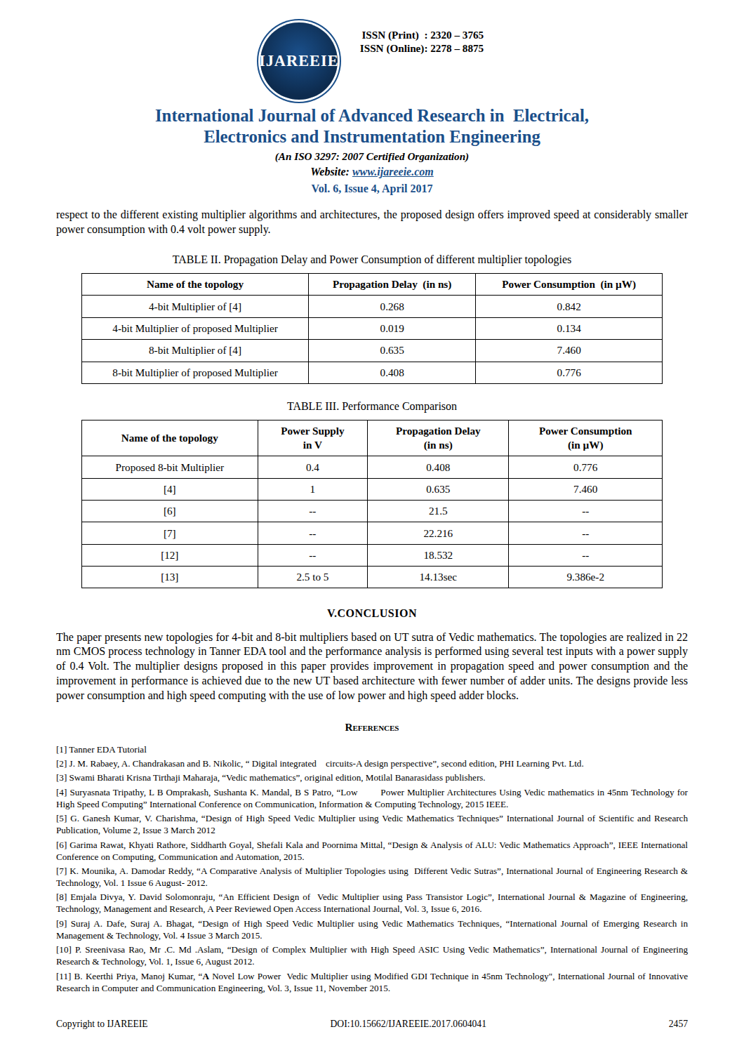IJAREEIE
ISSN (Print) : 2320 – 3765
ISSN (Online): 2278 – 8875
International Journal of Advanced Research in Electrical,
Electronics and Instrumentation Engineering
(An ISO 3297: 2007 Certified Organization)
Website: www.ijareeie.com
Vol. 6, Issue 4, April 2017
respect to the different existing multiplier algorithms and architectures, the proposed design offers improved speed at considerably smaller power consumption with 0.4 volt power supply.
TABLE II. Propagation Delay and Power Consumption of different multiplier topologies
| Name of the topology | Propagation Delay (in ns) | Power Consumption (in µW) |
| --- | --- | --- |
| 4-bit Multiplier of [4] | 0.268 | 0.842 |
| 4-bit Multiplier of proposed Multiplier | 0.019 | 0.134 |
| 8-bit Multiplier of [4] | 0.635 | 7.460 |
| 8-bit Multiplier of proposed Multiplier | 0.408 | 0.776 |
TABLE III. Performance Comparison
| Name of the topology | Power Supply in V | Propagation Delay (in ns) | Power Consumption (in µW) |
| --- | --- | --- | --- |
| Proposed 8-bit Multiplier | 0.4 | 0.408 | 0.776 |
| [4] | 1 | 0.635 | 7.460 |
| [6] | -- | 21.5 | -- |
| [7] | -- | 22.216 | -- |
| [12] | -- | 18.532 | -- |
| [13] | 2.5 to 5 | 14.13sec | 9.386e-2 |
V.CONCLUSION
The paper presents new topologies for 4-bit and 8-bit multipliers based on UT sutra of Vedic mathematics. The topologies are realized in 22 nm CMOS process technology in Tanner EDA tool and the performance analysis is performed using several test inputs with a power supply of 0.4 Volt. The multiplier designs proposed in this paper provides improvement in propagation speed and power consumption and the improvement in performance is achieved due to the new UT based architecture with fewer number of adder units. The designs provide less power consumption and high speed computing with the use of low power and high speed adder blocks.
References
[1] Tanner EDA Tutorial
[2] J. M. Rabaey, A. Chandrakasan and B. Nikolic, “ Digital integrated circuits-A design perspective”, second edition, PHI Learning Pvt. Ltd.
[3] Swami Bharati Krisna Tirthaji Maharaja, “Vedic mathematics”, original edition, Motilal Banarasidass publishers.
[4] Suryasnata Tripathy, L B Omprakash, Sushanta K. Mandal, B S Patro, “Low Power Multiplier Architectures Using Vedic mathematics in 45nm Technology for High Speed Computing” International Conference on Communication, Information & Computing Technology, 2015 IEEE.
[5] G. Ganesh Kumar, V. Charishma, “Design of High Speed Vedic Multiplier using Vedic Mathematics Techniques” International Journal of Scientific and Research Publication, Volume 2, Issue 3 March 2012
[6] Garima Rawat, Khyati Rathore, Siddharth Goyal, Shefali Kala and Poornima Mittal, “Design & Analysis of ALU: Vedic Mathematics Approach”, IEEE International Conference on Computing, Communication and Automation, 2015.
[7] K. Mounika, A. Damodar Reddy, “A Comparative Analysis of Multiplier Topologies using Different Vedic Sutras”, International Journal of Engineering Research & Technology, Vol. 1 Issue 6 August- 2012.
[8] Emjala Divya, Y. David Solomonraju, “An Efficient Design of Vedic Multiplier using Pass Transistor Logic”, International Journal & Magazine of Engineering, Technology, Management and Research, A Peer Reviewed Open Access International Journal, Vol. 3, Issue 6, 2016.
[9] Suraj A. Dafe, Suraj A. Bhagat, “Design of High Speed Vedic Multiplier using Vedic Mathematics Techniques, “International Journal of Emerging Research in Management & Technology, Vol. 4 Issue 3 March 2015.
[10] P. Sreenivasa Rao, Mr .C. Md .Aslam, “Design of Complex Multiplier with High Speed ASIC Using Vedic Mathematics”, International Journal of Engineering Research & Technology, Vol. 1, Issue 6, August 2012.
[11] B. Keerthi Priya, Manoj Kumar, “A Novel Low Power Vedic Multiplier using Modified GDI Technique in 45nm Technology", International Journal of Innovative Research in Computer and Communication Engineering, Vol. 3, Issue 11, November 2015.
Copyright to IJAREEIE DOI:10.15662/IJAREEIE.2017.0604041 2457